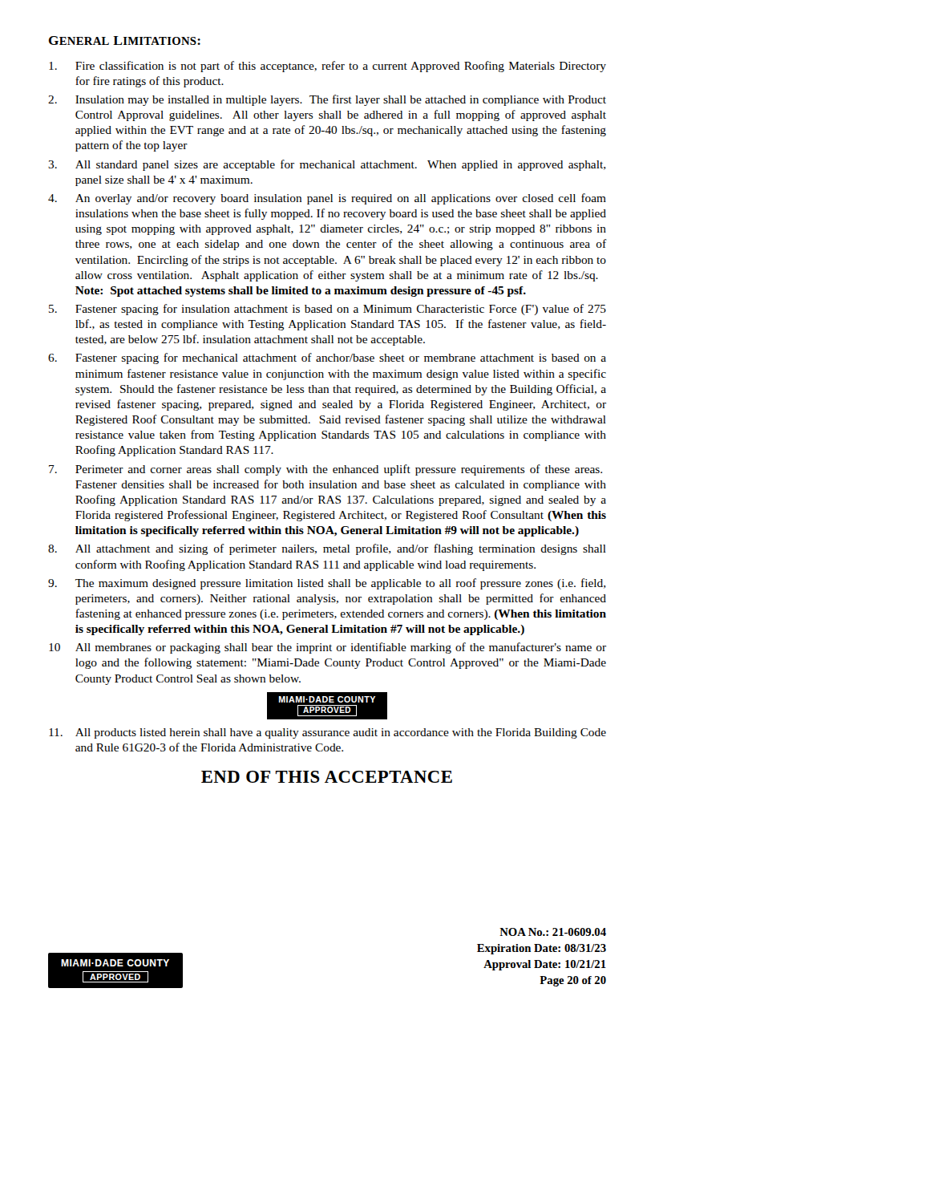GENERAL LIMITATIONS:
Fire classification is not part of this acceptance, refer to a current Approved Roofing Materials Directory for fire ratings of this product.
Insulation may be installed in multiple layers. The first layer shall be attached in compliance with Product Control Approval guidelines. All other layers shall be adhered in a full mopping of approved asphalt applied within the EVT range and at a rate of 20-40 lbs./sq., or mechanically attached using the fastening pattern of the top layer
All standard panel sizes are acceptable for mechanical attachment. When applied in approved asphalt, panel size shall be 4' x 4' maximum.
An overlay and/or recovery board insulation panel is required on all applications over closed cell foam insulations when the base sheet is fully mopped. If no recovery board is used the base sheet shall be applied using spot mopping with approved asphalt, 12" diameter circles, 24" o.c.; or strip mopped 8" ribbons in three rows, one at each sidelap and one down the center of the sheet allowing a continuous area of ventilation. Encircling of the strips is not acceptable. A 6" break shall be placed every 12' in each ribbon to allow cross ventilation. Asphalt application of either system shall be at a minimum rate of 12 lbs./sq. Note: Spot attached systems shall be limited to a maximum design pressure of -45 psf.
Fastener spacing for insulation attachment is based on a Minimum Characteristic Force (F') value of 275 lbf., as tested in compliance with Testing Application Standard TAS 105. If the fastener value, as field-tested, are below 275 lbf. insulation attachment shall not be acceptable.
Fastener spacing for mechanical attachment of anchor/base sheet or membrane attachment is based on a minimum fastener resistance value in conjunction with the maximum design value listed within a specific system. Should the fastener resistance be less than that required, as determined by the Building Official, a revised fastener spacing, prepared, signed and sealed by a Florida Registered Engineer, Architect, or Registered Roof Consultant may be submitted. Said revised fastener spacing shall utilize the withdrawal resistance value taken from Testing Application Standards TAS 105 and calculations in compliance with Roofing Application Standard RAS 117.
Perimeter and corner areas shall comply with the enhanced uplift pressure requirements of these areas. Fastener densities shall be increased for both insulation and base sheet as calculated in compliance with Roofing Application Standard RAS 117 and/or RAS 137. Calculations prepared, signed and sealed by a Florida registered Professional Engineer, Registered Architect, or Registered Roof Consultant (When this limitation is specifically referred within this NOA, General Limitation #9 will not be applicable.)
All attachment and sizing of perimeter nailers, metal profile, and/or flashing termination designs shall conform with Roofing Application Standard RAS 111 and applicable wind load requirements.
The maximum designed pressure limitation listed shall be applicable to all roof pressure zones (i.e. field, perimeters, and corners). Neither rational analysis, nor extrapolation shall be permitted for enhanced fastening at enhanced pressure zones (i.e. perimeters, extended corners and corners). (When this limitation is specifically referred within this NOA, General Limitation #7 will not be applicable.)
All membranes or packaging shall bear the imprint or identifiable marking of the manufacturer's name or logo and the following statement: "Miami-Dade County Product Control Approved" or the Miami-Dade County Product Control Seal as shown below.
MIAMI·DADE COUNTY
APPROVED
All products listed herein shall have a quality assurance audit in accordance with the Florida Building Code and Rule 61G20-3 of the Florida Administrative Code.
END OF THIS ACCEPTANCE
MIAMI·DADE COUNTY
APPROVED
NOA No.: 21-0609.04
Expiration Date: 08/31/23
Approval Date: 10/21/21
Page 20 of 20